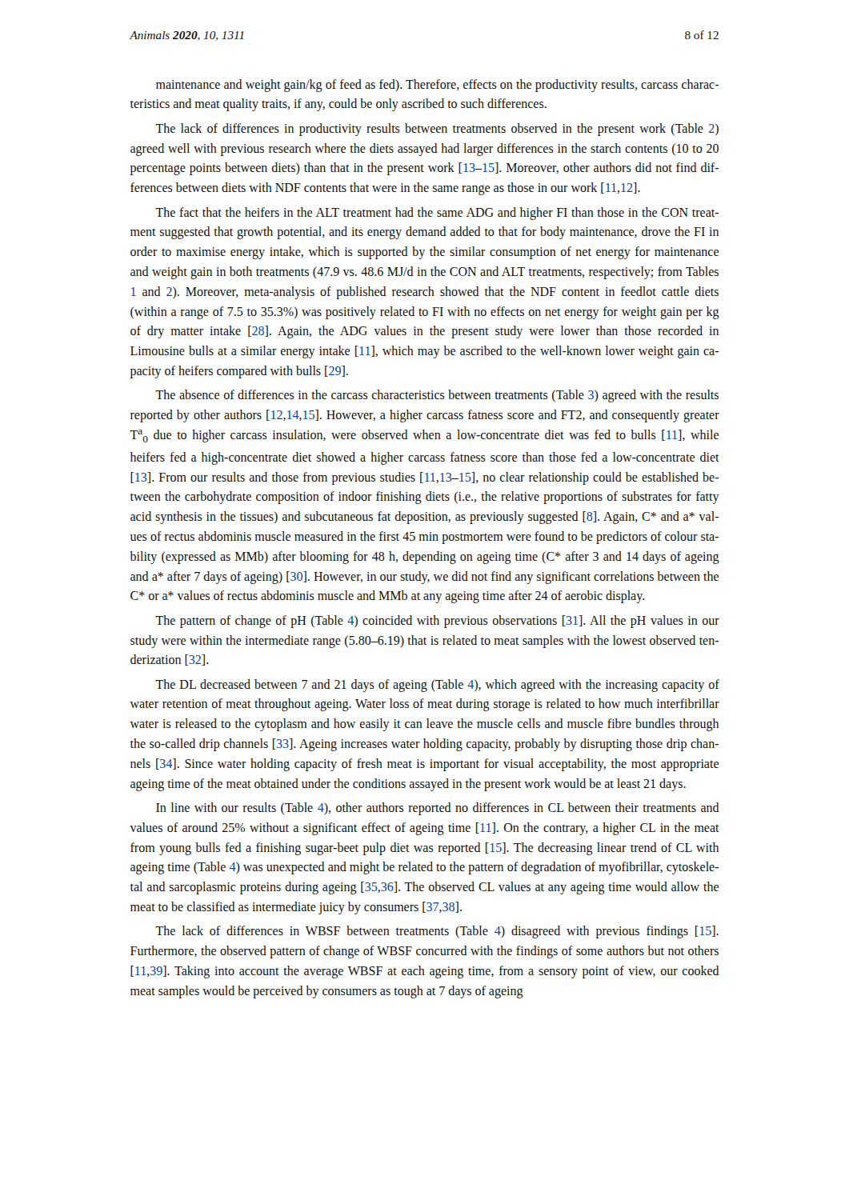Animals 2020, 10, 1311 8 of 12
maintenance and weight gain/kg of feed as fed). Therefore, effects on the productivity results, carcass characteristics and meat quality traits, if any, could be only ascribed to such differences.
The lack of differences in productivity results between treatments observed in the present work (Table 2) agreed well with previous research where the diets assayed had larger differences in the starch contents (10 to 20 percentage points between diets) than that in the present work [13–15]. Moreover, other authors did not find differences between diets with NDF contents that were in the same range as those in our work [11,12].
The fact that the heifers in the ALT treatment had the same ADG and higher FI than those in the CON treatment suggested that growth potential, and its energy demand added to that for body maintenance, drove the FI in order to maximise energy intake, which is supported by the similar consumption of net energy for maintenance and weight gain in both treatments (47.9 vs. 48.6 MJ/d in the CON and ALT treatments, respectively; from Tables 1 and 2). Moreover, meta-analysis of published research showed that the NDF content in feedlot cattle diets (within a range of 7.5 to 35.3%) was positively related to FI with no effects on net energy for weight gain per kg of dry matter intake [28]. Again, the ADG values in the present study were lower than those recorded in Limousine bulls at a similar energy intake [11], which may be ascribed to the well-known lower weight gain capacity of heifers compared with bulls [29].
The absence of differences in the carcass characteristics between treatments (Table 3) agreed with the results reported by other authors [12,14,15]. However, a higher carcass fatness score and FT2, and consequently greater Ta0 due to higher carcass insulation, were observed when a low-concentrate diet was fed to bulls [11], while heifers fed a high-concentrate diet showed a higher carcass fatness score than those fed a low-concentrate diet [13]. From our results and those from previous studies [11,13–15], no clear relationship could be established between the carbohydrate composition of indoor finishing diets (i.e., the relative proportions of substrates for fatty acid synthesis in the tissues) and subcutaneous fat deposition, as previously suggested [8]. Again, C* and a* values of rectus abdominis muscle measured in the first 45 min postmortem were found to be predictors of colour stability (expressed as MMb) after blooming for 48 h, depending on ageing time (C* after 3 and 14 days of ageing and a* after 7 days of ageing) [30]. However, in our study, we did not find any significant correlations between the C* or a* values of rectus abdominis muscle and MMb at any ageing time after 24 of aerobic display.
The pattern of change of pH (Table 4) coincided with previous observations [31]. All the pH values in our study were within the intermediate range (5.80–6.19) that is related to meat samples with the lowest observed tenderization [32].
The DL decreased between 7 and 21 days of ageing (Table 4), which agreed with the increasing capacity of water retention of meat throughout ageing. Water loss of meat during storage is related to how much interfibrillar water is released to the cytoplasm and how easily it can leave the muscle cells and muscle fibre bundles through the so-called drip channels [33]. Ageing increases water holding capacity, probably by disrupting those drip channels [34]. Since water holding capacity of fresh meat is important for visual acceptability, the most appropriate ageing time of the meat obtained under the conditions assayed in the present work would be at least 21 days.
In line with our results (Table 4), other authors reported no differences in CL between their treatments and values of around 25% without a significant effect of ageing time [11]. On the contrary, a higher CL in the meat from young bulls fed a finishing sugar-beet pulp diet was reported [15]. The decreasing linear trend of CL with ageing time (Table 4) was unexpected and might be related to the pattern of degradation of myofibrillar, cytoskeletal and sarcoplasmic proteins during ageing [35,36]. The observed CL values at any ageing time would allow the meat to be classified as intermediate juicy by consumers [37,38].
The lack of differences in WBSF between treatments (Table 4) disagreed with previous findings [15]. Furthermore, the observed pattern of change of WBSF concurred with the findings of some authors but not others [11,39]. Taking into account the average WBSF at each ageing time, from a sensory point of view, our cooked meat samples would be perceived by consumers as tough at 7 days of ageing